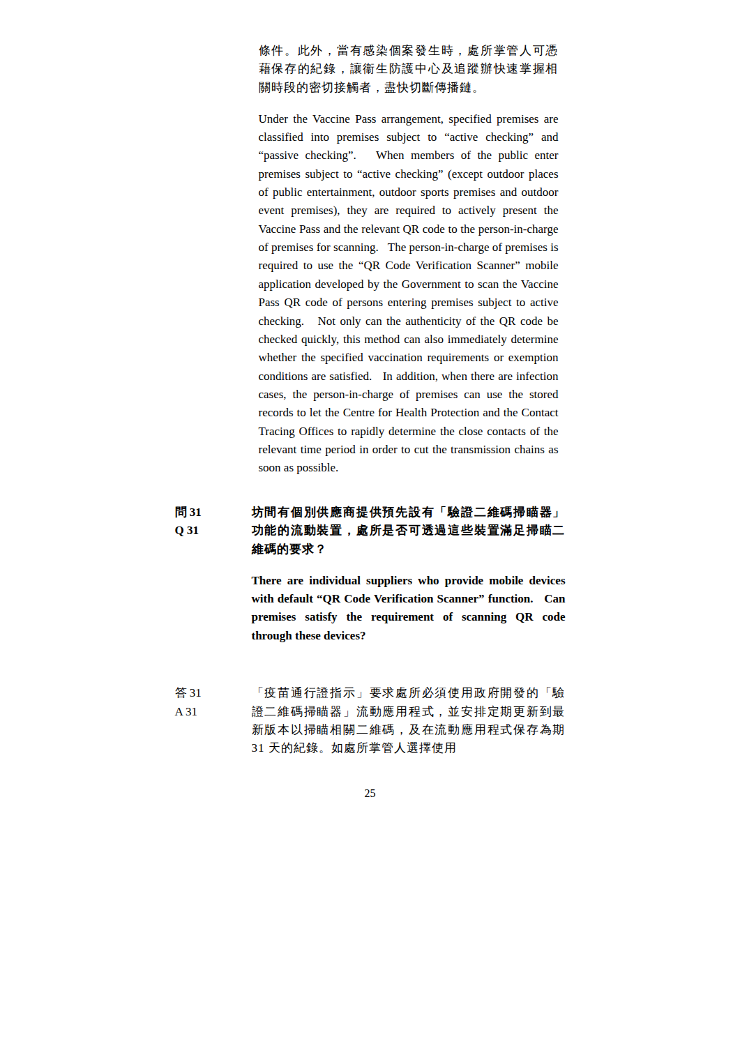條件。此外，當有感染個案發生時，處所掌管人可憑藉保存的紀錄，讓衞生防護中心及追蹤辦快速掌握相關時段的密切接觸者，盡快切斷傳播鏈。
Under the Vaccine Pass arrangement, specified premises are classified into premises subject to “active checking” and “passive checking”. When members of the public enter premises subject to “active checking” (except outdoor places of public entertainment, outdoor sports premises and outdoor event premises), they are required to actively present the Vaccine Pass and the relevant QR code to the person-in-charge of premises for scanning. The person-in-charge of premises is required to use the “QR Code Verification Scanner” mobile application developed by the Government to scan the Vaccine Pass QR code of persons entering premises subject to active checking. Not only can the authenticity of the QR code be checked quickly, this method can also immediately determine whether the specified vaccination requirements or exemption conditions are satisfied. In addition, when there are infection cases, the person-in-charge of premises can use the stored records to let the Centre for Health Protection and the Contact Tracing Offices to rapidly determine the close contacts of the relevant time period in order to cut the transmission chains as soon as possible.
問 31 Q 31
坊間有個別供應商提供預先設有「驗證二維碼掃瞄器」功能的流動裝置，處所是否可透過這些裝置滿足掃瞄二維碼的要求？
There are individual suppliers who provide mobile devices with default “QR Code Verification Scanner” function. Can premises satisfy the requirement of scanning QR code through these devices?
答 31 A 31
「疫苗通行證指示」要求處所必須使用政府開發的「驗證二維碼掃瞄器」流動應用程式，並安排定期更新到最新版本以掃瞄相關二維碼，及在流動應用程式保存為期 31 天的紀錄。如處所掌管人選擇使用
25